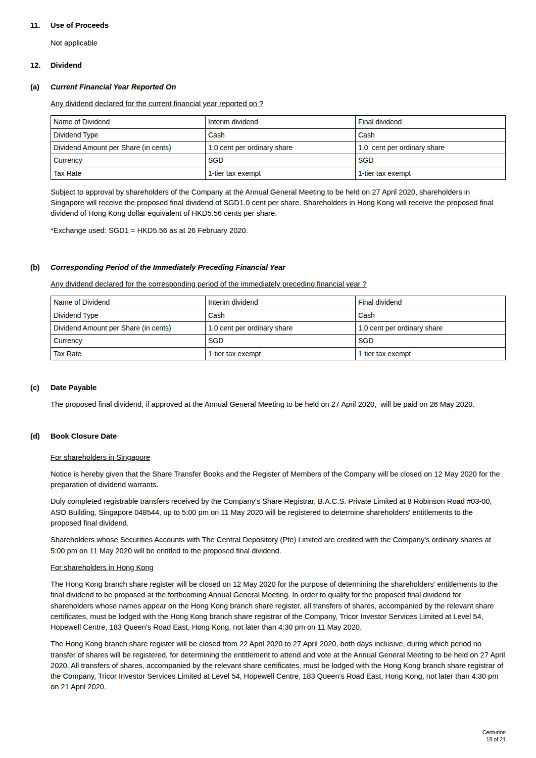11.
Use of Proceeds
Not applicable
12.
Dividend
(a)
Current Financial Year Reported On
Any dividend declared for the current financial year reported on ?
| Name of Dividend | Interim dividend | Final dividend |
| Dividend Type | Cash | Cash |
| Dividend Amount per Share (in cents) | 1.0 cent per ordinary share | 1.0 cent per ordinary share |
| Currency | SGD | SGD |
| Tax Rate | 1-tier tax exempt | 1-tier tax exempt |
Subject to approval by shareholders of the Company at the Annual General Meeting to be held on 27 April 2020, shareholders in Singapore will receive the proposed final dividend of SGD1.0 cent per share. Shareholders in Hong Kong will receive the proposed final dividend of Hong Kong dollar equivalent of HKD5.56 cents per share.
*Exchange used: SGD1 = HKD5.56 as at 26 February 2020.
(b)
Corresponding Period of the Immediately Preceding Financial Year
Any dividend declared for the corresponding period of the immediately preceding financial year ?
| Name of Dividend | Interim dividend | Final dividend |
| Dividend Type | Cash | Cash |
| Dividend Amount per Share (in cents) | 1.0 cent per ordinary share | 1.0 cent per ordinary share |
| Currency | SGD | SGD |
| Tax Rate | 1-tier tax exempt | 1-tier tax exempt |
(c)
Date Payable
The proposed final dividend, if approved at the Annual General Meeting to be held on 27 April 2020, will be paid on 26 May 2020.
(d)
Book Closure Date
For shareholders in Singapore
Notice is hereby given that the Share Transfer Books and the Register of Members of the Company will be closed on 12 May 2020 for the preparation of dividend warrants.
Duly completed registrable transfers received by the Company's Share Registrar, B.A.C.S. Private Limited at 8 Robinson Road #03-00, ASO Building, Singapore 048544, up to 5:00 pm on 11 May 2020 will be registered to determine shareholders' entitlements to the proposed final dividend.
Shareholders whose Securities Accounts with The Central Depository (Pte) Limited are credited with the Company's ordinary shares at 5:00 pm on 11 May 2020 will be entitled to the proposed final dividend.
For shareholders in Hong Kong
The Hong Kong branch share register will be closed on 12 May 2020 for the purpose of determining the shareholders' entitlements to the final dividend to be proposed at the forthcoming Annual General Meeting. In order to qualify for the proposed final dividend for shareholders whose names appear on the Hong Kong branch share register, all transfers of shares, accompanied by the relevant share certificates, must be lodged with the Hong Kong branch share registrar of the Company, Tricor Investor Services Limited at Level 54, Hopewell Centre, 183 Queen's Road East, Hong Kong, not later than 4:30 pm on 11 May 2020.
The Hong Kong branch share register will be closed from 22 April 2020 to 27 April 2020, both days inclusive, during which period no transfer of shares will be registered, for determining the entitlement to attend and vote at the Annual General Meeting to be held on 27 April 2020. All transfers of shares, accompanied by the relevant share certificates, must be lodged with the Hong Kong branch share registrar of the Company, Tricor Investor Services Limited at Level 54, Hopewell Centre, 183 Queen's Road East, Hong Kong, not later than 4:30 pm on 21 April 2020.
Centurion
18 of 21